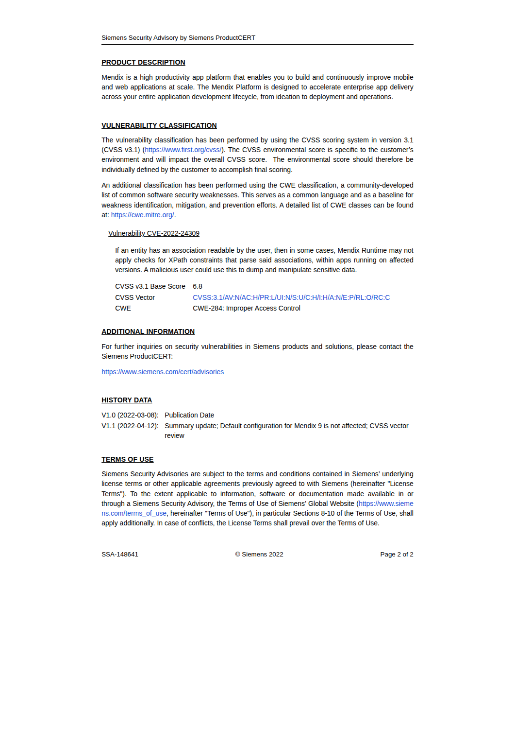Siemens Security Advisory by Siemens ProductCERT
PRODUCT DESCRIPTION
Mendix is a high productivity app platform that enables you to build and continuously improve mobile and web applications at scale. The Mendix Platform is designed to accelerate enterprise app delivery across your entire application development lifecycle, from ideation to deployment and operations.
VULNERABILITY CLASSIFICATION
The vulnerability classification has been performed by using the CVSS scoring system in version 3.1 (CVSS v3.1) (https://www.first.org/cvss/). The CVSS environmental score is specific to the customer’s environment and will impact the overall CVSS score. The environmental score should therefore be individually defined by the customer to accomplish final scoring.
An additional classification has been performed using the CWE classification, a community-developed list of common software security weaknesses. This serves as a common language and as a baseline for weakness identification, mitigation, and prevention efforts. A detailed list of CWE classes can be found at: https://cwe.mitre.org/.
Vulnerability CVE-2022-24309
If an entity has an association readable by the user, then in some cases, Mendix Runtime may not apply checks for XPath constraints that parse said associations, within apps running on affected versions. A malicious user could use this to dump and manipulate sensitive data.
| CVSS v3.1 Base Score | 6.8 |
| CVSS Vector | CVSS:3.1/AV:N/AC:H/PR:L/UI:N/S:U/C:H/I:H/A:N/E:P/RL:O/RC:C |
| CWE | CWE-284: Improper Access Control |
ADDITIONAL INFORMATION
For further inquiries on security vulnerabilities in Siemens products and solutions, please contact the Siemens ProductCERT:
https://www.siemens.com/cert/advisories
HISTORY DATA
| V1.0 (2022-03-08): | Publication Date |
| V1.1 (2022-04-12): | Summary update; Default configuration for Mendix 9 is not affected; CVSS vector review |
TERMS OF USE
Siemens Security Advisories are subject to the terms and conditions contained in Siemens’ underlying license terms or other applicable agreements previously agreed to with Siemens (hereinafter "License Terms"). To the extent applicable to information, software or documentation made available in or through a Siemens Security Advisory, the Terms of Use of Siemens’ Global Website (https://www.siemens.com/terms_of_use, hereinafter "Terms of Use"), in particular Sections 8-10 of the Terms of Use, shall apply additionally. In case of conflicts, the License Terms shall prevail over the Terms of Use.
SSA-148641
© Siemens 2022
Page 2 of 2